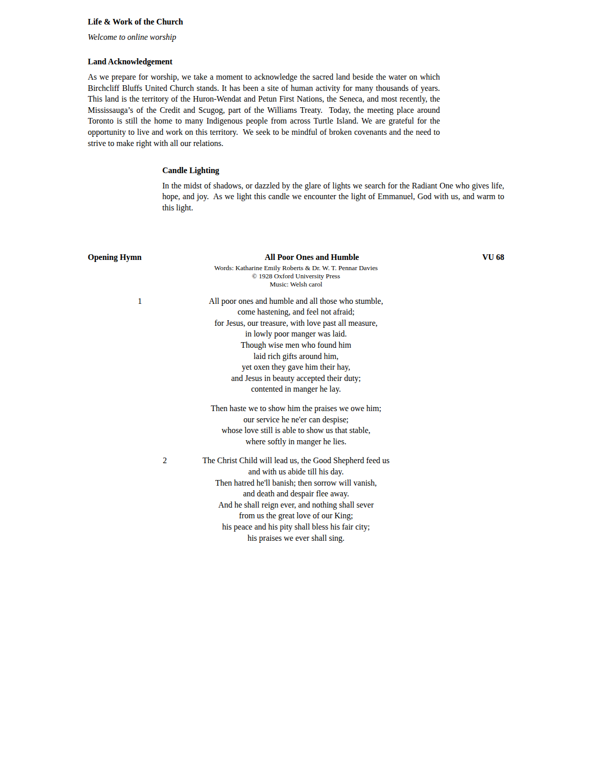Life & Work of the Church
Welcome to online worship
Land Acknowledgement
As we prepare for worship, we take a moment to acknowledge the sacred land beside the water on which Birchcliff Bluffs United Church stands. It has been a site of human activity for many thousands of years. This land is the territory of the Huron-Wendat and Petun First Nations, the Seneca, and most recently, the Mississauga’s of the Credit and Scugog, part of the Williams Treaty. Today, the meeting place around Toronto is still the home to many Indigenous people from across Turtle Island. We are grateful for the opportunity to live and work on this territory. We seek to be mindful of broken covenants and the need to strive to make right with all our relations.
Candle Lighting
In the midst of shadows, or dazzled by the glare of lights we search for the Radiant One who gives life, hope, and joy. As we light this candle we encounter the light of Emmanuel, God with us, and warm to this light.
Opening Hymn All Poor Ones and Humble VU 68
Words: Katharine Emily Roberts & Dr. W. T. Pennar Davies
© 1928 Oxford University Press
Music: Welsh carol
1
All poor ones and humble and all those who stumble,
come hastening, and feel not afraid;
for Jesus, our treasure, with love past all measure,
in lowly poor manger was laid.
Though wise men who found him
laid rich gifts around him,
yet oxen they gave him their hay,
and Jesus in beauty accepted their duty;
contented in manger he lay.
Then haste we to show him the praises we owe him;
our service he ne'er can despise;
whose love still is able to show us that stable,
where softly in manger he lies.
2
The Christ Child will lead us, the Good Shepherd feed us
and with us abide till his day.
Then hatred he'll banish; then sorrow will vanish,
and death and despair flee away.
And he shall reign ever, and nothing shall sever
from us the great love of our King;
his peace and his pity shall bless his fair city;
his praises we ever shall sing.